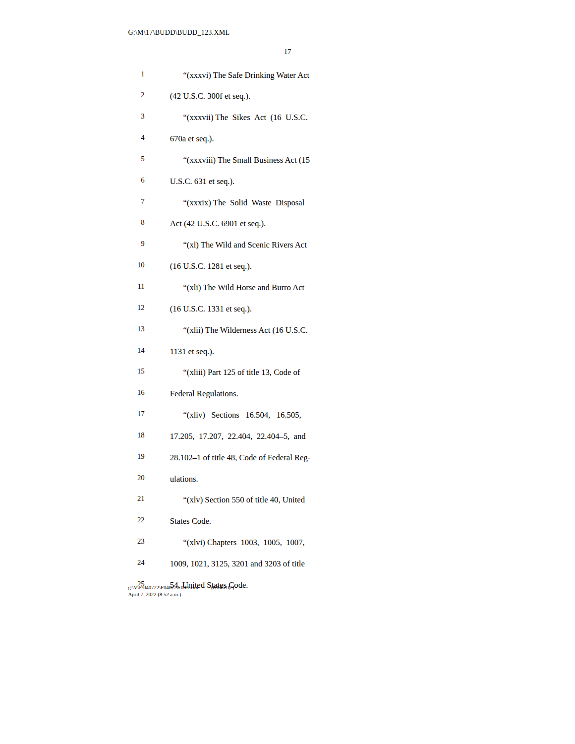G:\M\17\BUDD\BUDD_123.XML
17
| 1 | “(xxxvi) The Safe Drinking Water Act |
| 2 | (42 U.S.C. 300f et seq.). |
| 3 | “(xxxvii) The Sikes Act (16 U.S.C. |
| 4 | 670a et seq.). |
| 5 | “(xxxviii) The Small Business Act (15 |
| 6 | U.S.C. 631 et seq.). |
| 7 | “(xxxix) The Solid Waste Disposal |
| 8 | Act (42 U.S.C. 6901 et seq.). |
| 9 | “(xl) The Wild and Scenic Rivers Act |
| 10 | (16 U.S.C. 1281 et seq.). |
| 11 | “(xli) The Wild Horse and Burro Act |
| 12 | (16 U.S.C. 1331 et seq.). |
| 13 | “(xlii) The Wilderness Act (16 U.S.C. |
| 14 | 1131 et seq.). |
| 15 | “(xliii) Part 125 of title 13, Code of |
| 16 | Federal Regulations. |
| 17 | “(xliv) Sections 16.504, 16.505, |
| 18 | 17.205, 17.207, 22.404, 22.404–5, and |
| 19 | 28.102–1 of title 48, Code of Federal Reg- |
| 20 | ulations. |
| 21 | “(xlv) Section 550 of title 40, United |
| 22 | States Code. |
| 23 | “(xlvi) Chapters 1003, 1005, 1007, |
| 24 | 1009, 1021, 3125, 3201 and 3203 of title |
| 25 | 54, United States Code. |
g:\V\F\040722\F040722.003.xml (836820|2)
April 7, 2022 (8:52 a.m.)